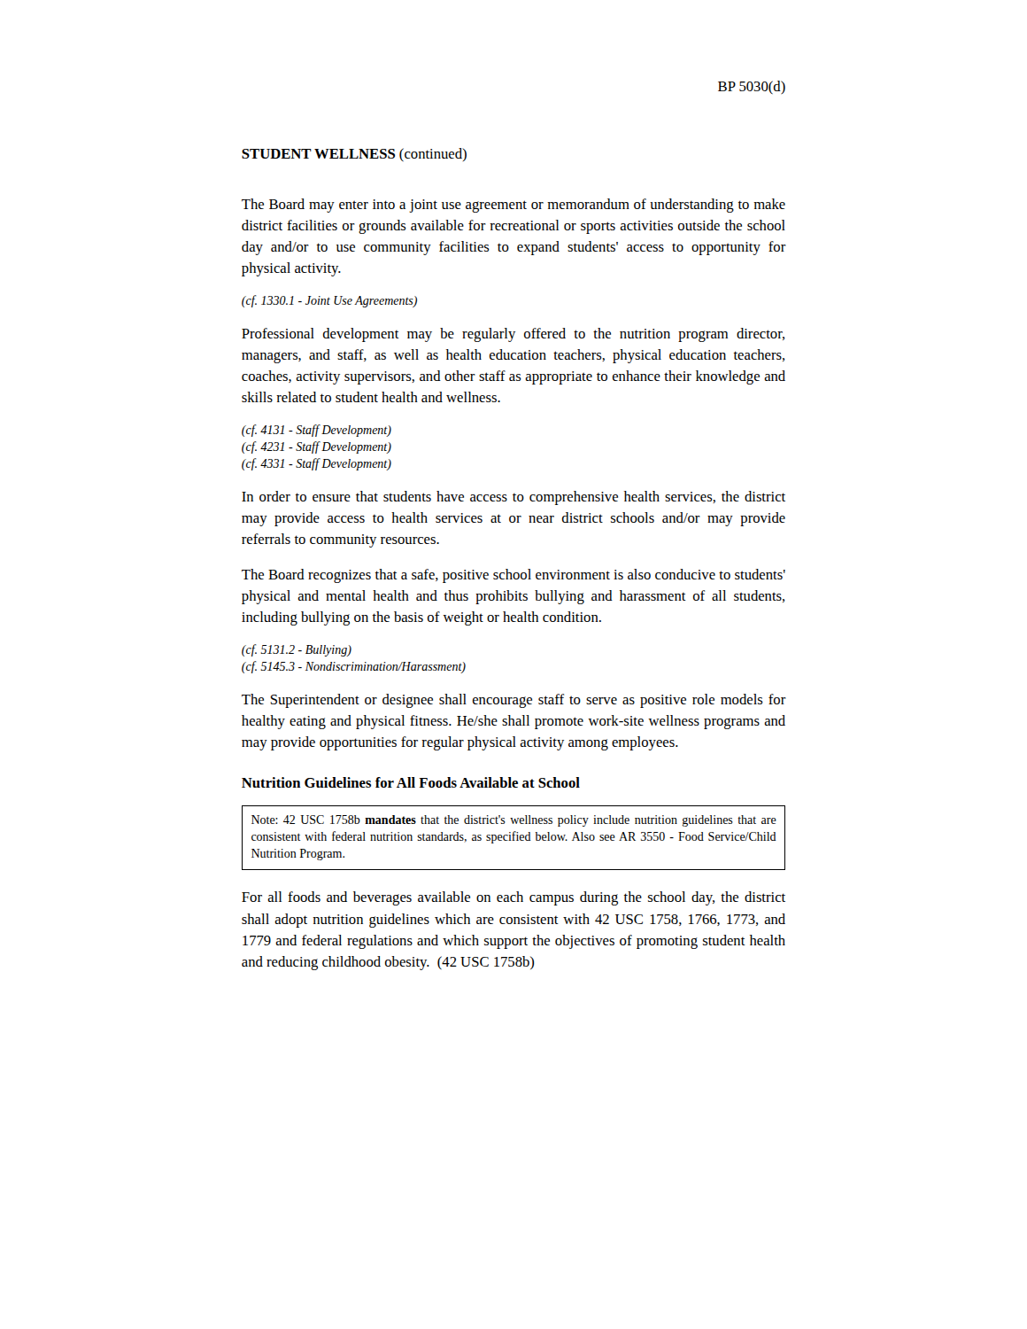BP 5030(d)
STUDENT WELLNESS (continued)
The Board may enter into a joint use agreement or memorandum of understanding to make district facilities or grounds available for recreational or sports activities outside the school day and/or to use community facilities to expand students' access to opportunity for physical activity.
(cf. 1330.1 - Joint Use Agreements)
Professional development may be regularly offered to the nutrition program director, managers, and staff, as well as health education teachers, physical education teachers, coaches, activity supervisors, and other staff as appropriate to enhance their knowledge and skills related to student health and wellness.
(cf. 4131 - Staff Development)
(cf. 4231 - Staff Development)
(cf. 4331 - Staff Development)
In order to ensure that students have access to comprehensive health services, the district may provide access to health services at or near district schools and/or may provide referrals to community resources.
The Board recognizes that a safe, positive school environment is also conducive to students' physical and mental health and thus prohibits bullying and harassment of all students, including bullying on the basis of weight or health condition.
(cf. 5131.2 - Bullying)
(cf. 5145.3 - Nondiscrimination/Harassment)
The Superintendent or designee shall encourage staff to serve as positive role models for healthy eating and physical fitness. He/she shall promote work-site wellness programs and may provide opportunities for regular physical activity among employees.
Nutrition Guidelines for All Foods Available at School
Note: 42 USC 1758b mandates that the district's wellness policy include nutrition guidelines that are consistent with federal nutrition standards, as specified below. Also see AR 3550 - Food Service/Child Nutrition Program.
For all foods and beverages available on each campus during the school day, the district shall adopt nutrition guidelines which are consistent with 42 USC 1758, 1766, 1773, and 1779 and federal regulations and which support the objectives of promoting student health and reducing childhood obesity. (42 USC 1758b)